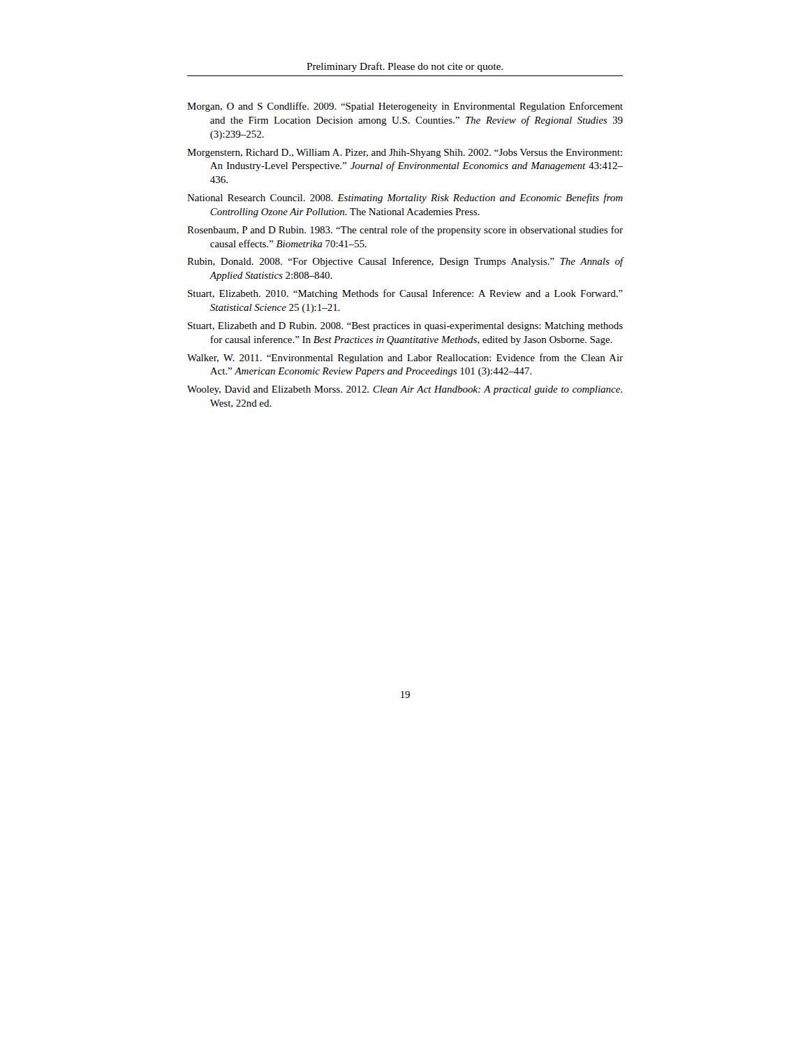Preliminary Draft. Please do not cite or quote.
Morgan, O and S Condliffe. 2009. “Spatial Heterogeneity in Environmental Regulation Enforcement and the Firm Location Decision among U.S. Counties.” The Review of Regional Studies 39 (3):239–252.
Morgenstern, Richard D., William A. Pizer, and Jhih-Shyang Shih. 2002. “Jobs Versus the Environment: An Industry-Level Perspective.” Journal of Environmental Economics and Management 43:412–436.
National Research Council. 2008. Estimating Mortality Risk Reduction and Economic Benefits from Controlling Ozone Air Pollution. The National Academies Press.
Rosenbaum, P and D Rubin. 1983. “The central role of the propensity score in observational studies for causal effects.” Biometrika 70:41–55.
Rubin, Donald. 2008. “For Objective Causal Inference, Design Trumps Analysis.” The Annals of Applied Statistics 2:808–840.
Stuart, Elizabeth. 2010. “Matching Methods for Causal Inference: A Review and a Look Forward.” Statistical Science 25 (1):1–21.
Stuart, Elizabeth and D Rubin. 2008. “Best practices in quasi-experimental designs: Matching methods for causal inference.” In Best Practices in Quantitative Methods, edited by Jason Osborne. Sage.
Walker, W. 2011. “Environmental Regulation and Labor Reallocation: Evidence from the Clean Air Act.” American Economic Review Papers and Proceedings 101 (3):442–447.
Wooley, David and Elizabeth Morss. 2012. Clean Air Act Handbook: A practical guide to compliance. West, 22nd ed.
19